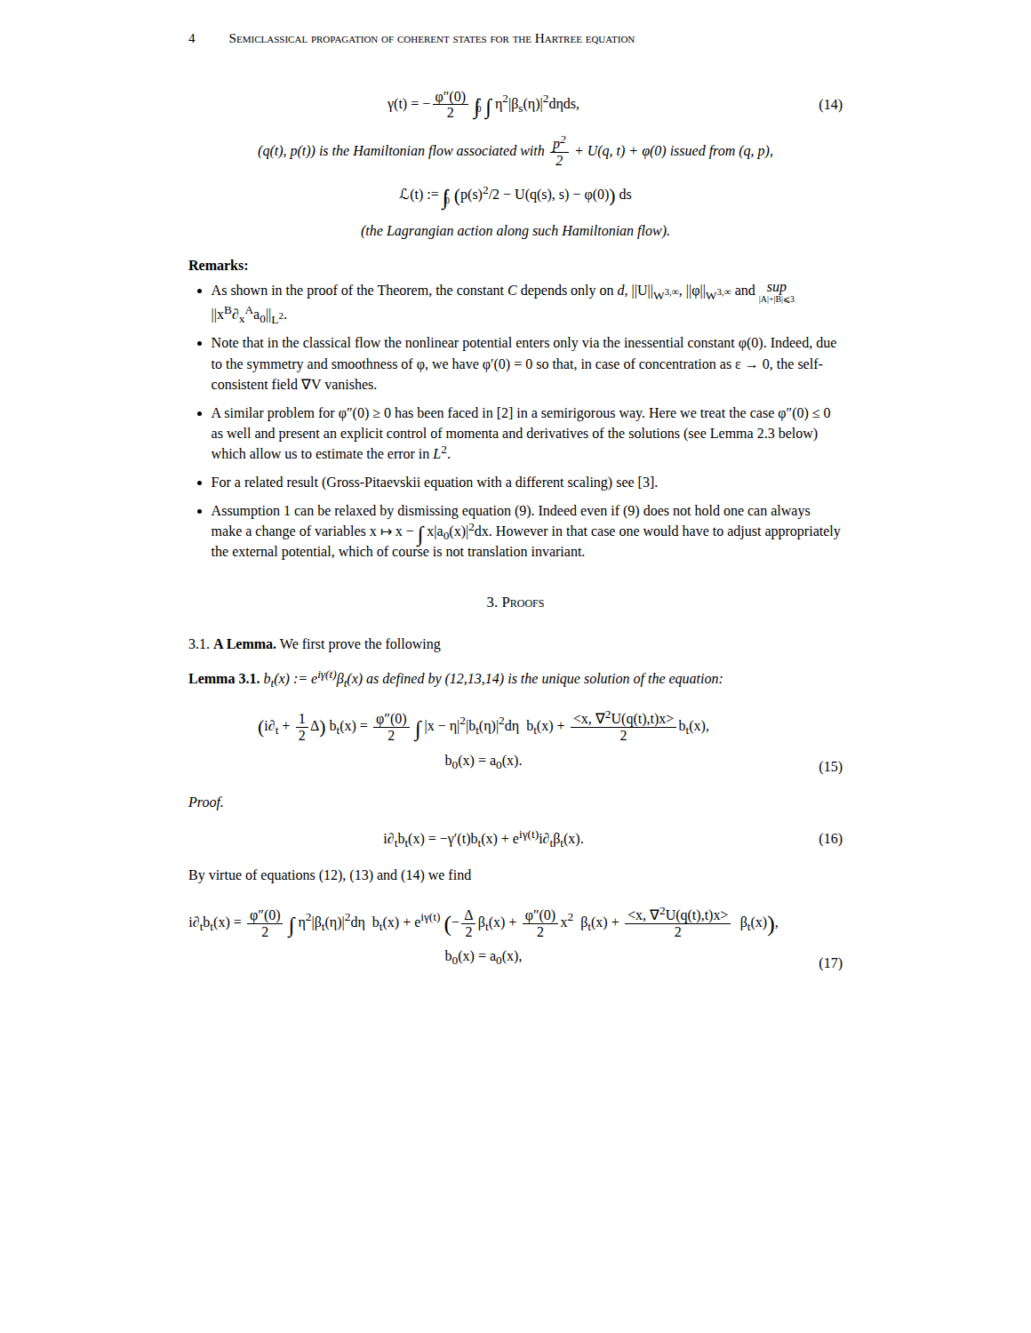4 Semiclassical propagation of coherent states for the Hartree equation
γ(t) = −φ″(0) 2 ∫t 0 ∫ η2|βs(η)|2dηds,
(14)
(q(t), p(t)) is the Hamiltonian flow associated with p22 + U(q, t) + φ(0) issued from (q, p),
ℒ(t) := ∫t 0 (p(s)2/2 − U(q(s), s) − φ(0)) ds
(the Lagrangian action along such Hamiltonian flow).
Remarks:
As shown in the proof of the Theorem, the constant C depends only on d, ||U||W3,∞, ||φ||W3,∞ and sup|A|+|B|⩽3 ||xB∂xAa0||L2.
Note that in the classical flow the nonlinear potential enters only via the inessential constant φ(0). Indeed, due to the symmetry and smoothness of φ, we have φ′(0) = 0 so that, in case of concentration as ε → 0, the self-consistent field ∇V vanishes.
A similar problem for φ″(0) ≥ 0 has been faced in [2] in a semirigorous way. Here we treat the case φ″(0) ≤ 0 as well and present an explicit control of momenta and derivatives of the solutions (see Lemma 2.3 below) which allow us to estimate the error in L2.
For a related result (Gross-Pitaevskii equation with a different scaling) see [3].
Assumption 1 can be relaxed by dismissing equation (9). Indeed even if (9) does not hold one can always make a change of variables x ↦ x − ∫ x|a0(x)|2dx. However in that case one would have to adjust appropriately the external potential, which of course is not translation invariant.
3. Proofs
3.1. A Lemma. We first prove the following
Lemma 3.1. bt(x) := eiγ(t)βt(x) as defined by (12,13,14) is the unique solution of the equation:
(i∂t + 12 Δ) bt(x) = φ″(0) 2 ∫ |x − η|2|bt(η)|2dη bt(x) + <x, ∇2U(q(t),t)x>2bt(x),
b0(x) = a0(x).
(15)
Proof.
i∂tbt(x) = −γ′(t)bt(x) + eiγ(t)i∂tβt(x).
(16)
By virtue of equations (12), (13) and (14) we find
i∂tbt(x) = φ″(0) 2 ∫ η2|βt(η)|2dη bt(x) + eiγ(t) (−Δ 2βt(x) + φ″(0) 2x2 βt(x) + <x, ∇2U(q(t),t)x>2 βt(x)),
b0(x) = a0(x),
(17)